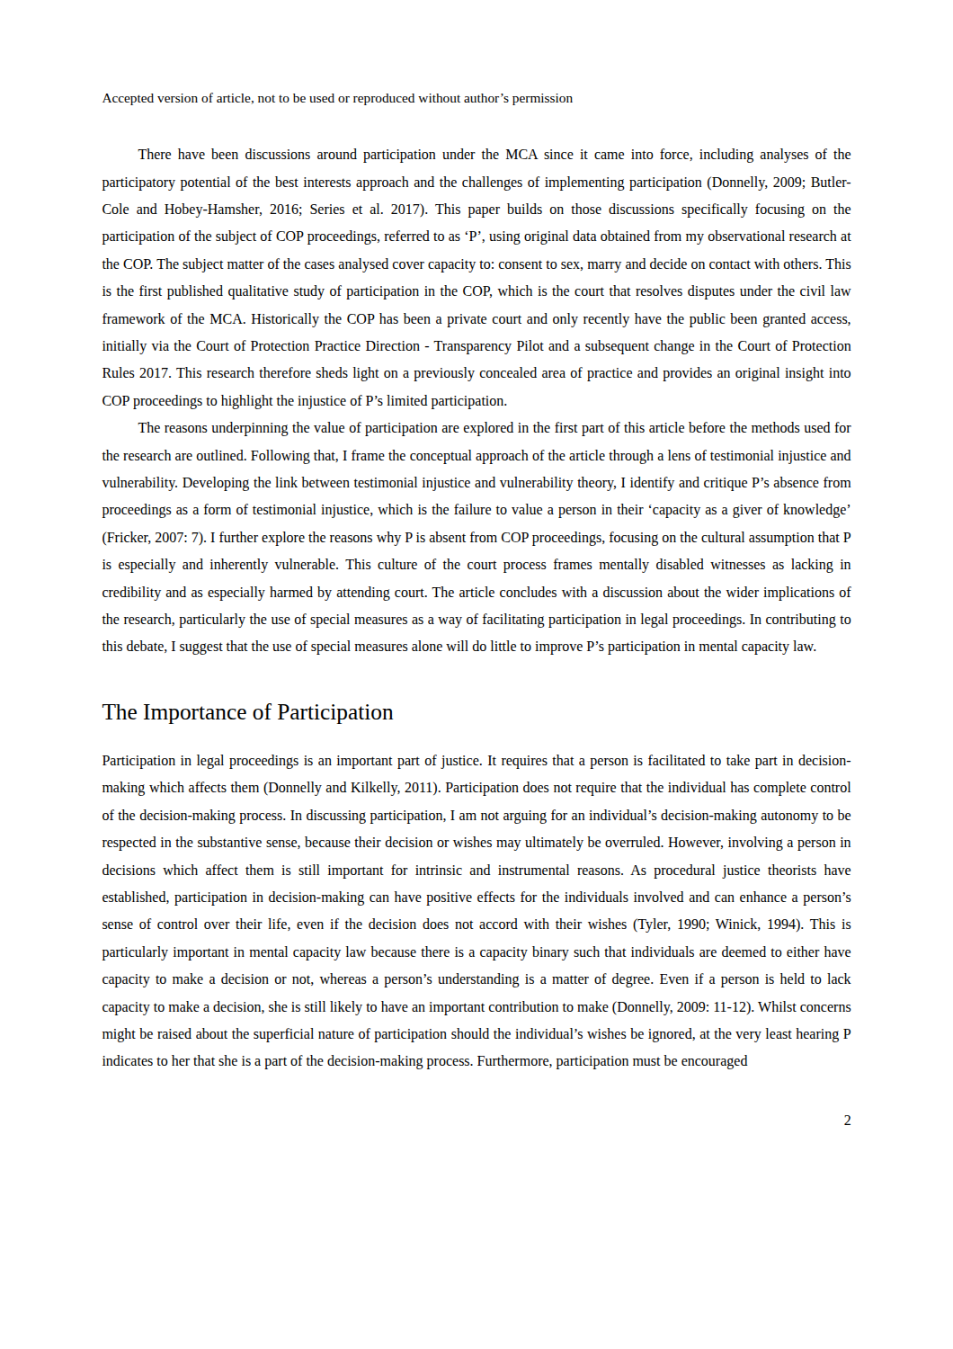Accepted version of article, not to be used or reproduced without author’s permission
There have been discussions around participation under the MCA since it came into force, including analyses of the participatory potential of the best interests approach and the challenges of implementing participation (Donnelly, 2009; Butler-Cole and Hobey-Hamsher, 2016; Series et al. 2017). This paper builds on those discussions specifically focusing on the participation of the subject of COP proceedings, referred to as ‘P’, using original data obtained from my observational research at the COP. The subject matter of the cases analysed cover capacity to: consent to sex, marry and decide on contact with others. This is the first published qualitative study of participation in the COP, which is the court that resolves disputes under the civil law framework of the MCA. Historically the COP has been a private court and only recently have the public been granted access, initially via the Court of Protection Practice Direction - Transparency Pilot and a subsequent change in the Court of Protection Rules 2017. This research therefore sheds light on a previously concealed area of practice and provides an original insight into COP proceedings to highlight the injustice of P’s limited participation.
The reasons underpinning the value of participation are explored in the first part of this article before the methods used for the research are outlined. Following that, I frame the conceptual approach of the article through a lens of testimonial injustice and vulnerability. Developing the link between testimonial injustice and vulnerability theory, I identify and critique P’s absence from proceedings as a form of testimonial injustice, which is the failure to value a person in their ‘capacity as a giver of knowledge’ (Fricker, 2007: 7). I further explore the reasons why P is absent from COP proceedings, focusing on the cultural assumption that P is especially and inherently vulnerable. This culture of the court process frames mentally disabled witnesses as lacking in credibility and as especially harmed by attending court. The article concludes with a discussion about the wider implications of the research, particularly the use of special measures as a way of facilitating participation in legal proceedings. In contributing to this debate, I suggest that the use of special measures alone will do little to improve P’s participation in mental capacity law.
The Importance of Participation
Participation in legal proceedings is an important part of justice. It requires that a person is facilitated to take part in decision-making which affects them (Donnelly and Kilkelly, 2011). Participation does not require that the individual has complete control of the decision-making process. In discussing participation, I am not arguing for an individual’s decision-making autonomy to be respected in the substantive sense, because their decision or wishes may ultimately be overruled. However, involving a person in decisions which affect them is still important for intrinsic and instrumental reasons. As procedural justice theorists have established, participation in decision-making can have positive effects for the individuals involved and can enhance a person’s sense of control over their life, even if the decision does not accord with their wishes (Tyler, 1990; Winick, 1994). This is particularly important in mental capacity law because there is a capacity binary such that individuals are deemed to either have capacity to make a decision or not, whereas a person’s understanding is a matter of degree. Even if a person is held to lack capacity to make a decision, she is still likely to have an important contribution to make (Donnelly, 2009: 11-12). Whilst concerns might be raised about the superficial nature of participation should the individual’s wishes be ignored, at the very least hearing P indicates to her that she is a part of the decision-making process. Furthermore, participation must be encouraged
2